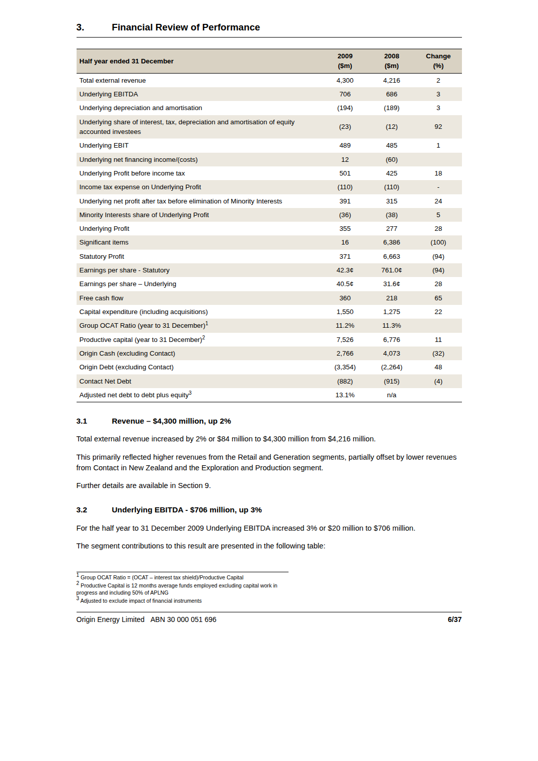3. Financial Review of Performance
| Half year ended 31 December | 2009 ($m) | 2008 ($m) | Change (%) |
| --- | --- | --- | --- |
| Total external revenue | 4,300 | 4,216 | 2 |
| Underlying EBITDA | 706 | 686 | 3 |
| Underlying depreciation and amortisation | (194) | (189) | 3 |
| Underlying share of interest, tax, depreciation and amortisation of equity accounted investees | (23) | (12) | 92 |
| Underlying EBIT | 489 | 485 | 1 |
| Underlying net financing income/(costs) | 12 | (60) | |
| Underlying Profit before income tax | 501 | 425 | 18 |
| Income tax expense on Underlying Profit | (110) | (110) | - |
| Underlying net profit after tax before elimination of Minority Interests | 391 | 315 | 24 |
| Minority Interests share of Underlying Profit | (36) | (38) | 5 |
| Underlying Profit | 355 | 277 | 28 |
| Significant items | 16 | 6,386 | (100) |
| Statutory Profit | 371 | 6,663 | (94) |
| Earnings per share - Statutory | 42.3¢ | 761.0¢ | (94) |
| Earnings per share – Underlying | 40.5¢ | 31.6¢ | 28 |
| Free cash flow | 360 | 218 | 65 |
| Capital expenditure (including acquisitions) | 1,550 | 1,275 | 22 |
| Group OCAT Ratio (year to 31 December) 1 | 11.2% | 11.3% | |
| Productive capital (year to 31 December) 2 | 7,526 | 6,776 | 11 |
| Origin Cash (excluding Contact) | 2,766 | 4,073 | (32) |
| Origin Debt (excluding Contact) | (3,354) | (2,264) | 48 |
| Contact Net Debt | (882) | (915) | (4) |
| Adjusted net debt to debt plus equity 3 | 13.1% | n/a | |
3.1 Revenue – $4,300 million, up 2%
Total external revenue increased by 2% or $84 million to $4,300 million from $4,216 million.
This primarily reflected higher revenues from the Retail and Generation segments, partially offset by lower revenues from Contact in New Zealand and the Exploration and Production segment.
Further details are available in Section 9.
3.2 Underlying EBITDA - $706 million, up 3%
For the half year to 31 December 2009 Underlying EBITDA increased 3% or $20 million to $706 million.
The segment contributions to this result are presented in the following table:
1 Group OCAT Ratio = (OCAT – interest tax shield)/Productive Capital
2 Productive Capital is 12 months average funds employed excluding capital work in progress and including 50% of APLNG
3 Adjusted to exclude impact of financial instruments
Origin Energy Limited ABN 30 000 051 696
6/37